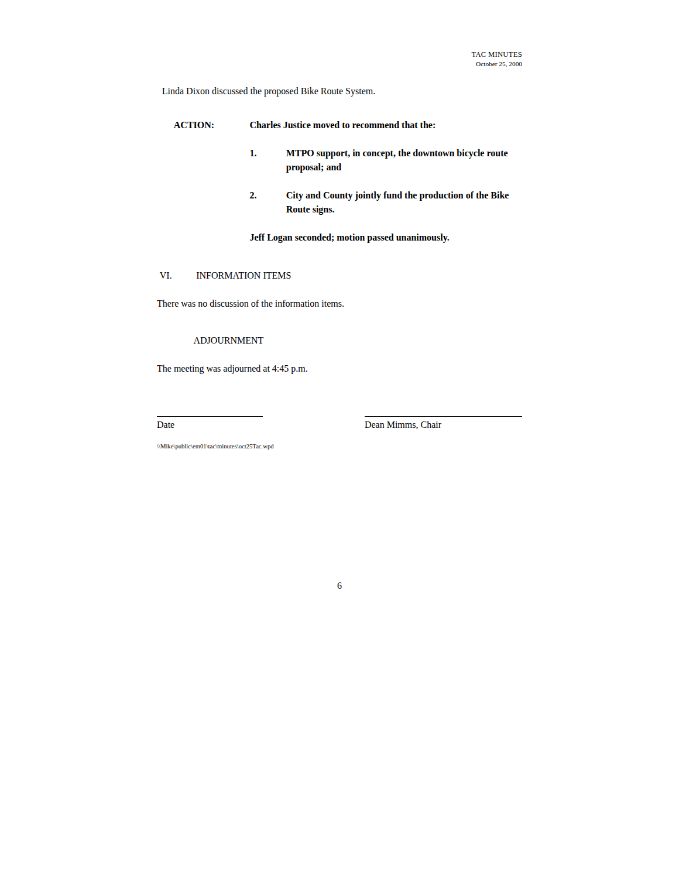TAC MINUTES
October 25, 2000
Linda Dixon discussed the proposed Bike Route System.
ACTION:
Charles Justice moved to recommend that the:
1.
MTPO support, in concept, the downtown bicycle route proposal; and
2.
City and County jointly fund the production of the Bike Route signs.
Jeff Logan seconded; motion passed unanimously.
VI.
INFORMATION ITEMS
There was no discussion of the information items.
ADJOURNMENT
The meeting was adjourned at 4:45 p.m.
| Date | | Dean Mimms, Chair |
\\Mike\public\em01\tac\minutes\oct25Tac.wpd
6